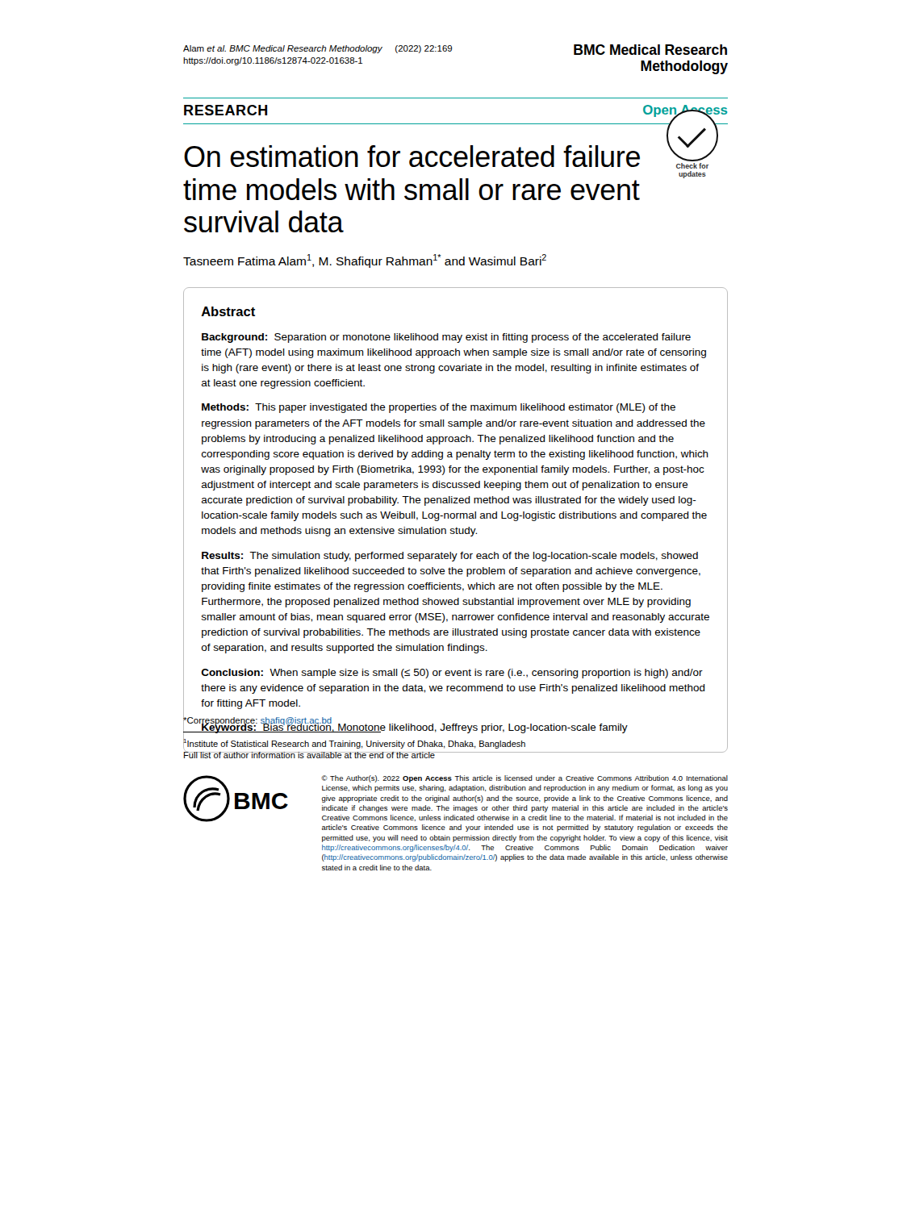Alam et al. BMC Medical Research Methodology (2022) 22:169
https://doi.org/10.1186/s12874-022-01638-1
BMC Medical Research Methodology
RESEARCH
Open Access
Check for updates
On estimation for accelerated failure time models with small or rare event survival data
Tasneem Fatima Alam1, M. Shafiqur Rahman1* and Wasimul Bari2
Abstract
Background: Separation or monotone likelihood may exist in fitting process of the accelerated failure time (AFT) model using maximum likelihood approach when sample size is small and/or rate of censoring is high (rare event) or there is at least one strong covariate in the model, resulting in infinite estimates of at least one regression coefficient.
Methods: This paper investigated the properties of the maximum likelihood estimator (MLE) of the regression parameters of the AFT models for small sample and/or rare-event situation and addressed the problems by introducing a penalized likelihood approach. The penalized likelihood function and the corresponding score equation is derived by adding a penalty term to the existing likelihood function, which was originally proposed by Firth (Biometrika, 1993) for the exponential family models. Further, a post-hoc adjustment of intercept and scale parameters is discussed keeping them out of penalization to ensure accurate prediction of survival probability. The penalized method was illustrated for the widely used log-location-scale family models such as Weibull, Log-normal and Log-logistic distributions and compared the models and methods uisng an extensive simulation study.
Results: The simulation study, performed separately for each of the log-location-scale models, showed that Firth's penalized likelihood succeeded to solve the problem of separation and achieve convergence, providing finite estimates of the regression coefficients, which are not often possible by the MLE. Furthermore, the proposed penalized method showed substantial improvement over MLE by providing smaller amount of bias, mean squared error (MSE), narrower confidence interval and reasonably accurate prediction of survival probabilities. The methods are illustrated using prostate cancer data with existence of separation, and results supported the simulation findings.
Conclusion: When sample size is small (≤ 50) or event is rare (i.e., censoring proportion is high) and/or there is any evidence of separation in the data, we recommend to use Firth's penalized likelihood method for fitting AFT model.
Keywords: Bias reduction, Monotone likelihood, Jeffreys prior, Log-location-scale family
*Correspondence: shafiq@isrt.ac.bd
1Institute of Statistical Research and Training, University of Dhaka, Dhaka, Bangladesh
Full list of author information is available at the end of the article
BMC
© The Author(s). 2022 Open Access This article is licensed under a Creative Commons Attribution 4.0 International License, which permits use, sharing, adaptation, distribution and reproduction in any medium or format, as long as you give appropriate credit to the original author(s) and the source, provide a link to the Creative Commons licence, and indicate if changes were made. The images or other third party material in this article are included in the article's Creative Commons licence, unless indicated otherwise in a credit line to the material. If material is not included in the article's Creative Commons licence and your intended use is not permitted by statutory regulation or exceeds the permitted use, you will need to obtain permission directly from the copyright holder. To view a copy of this licence, visit http://creativecommons.org/licenses/by/4.0/. The Creative Commons Public Domain Dedication waiver (http://creativecommons.org/publicdomain/zero/1.0/) applies to the data made available in this article, unless otherwise stated in a credit line to the data.